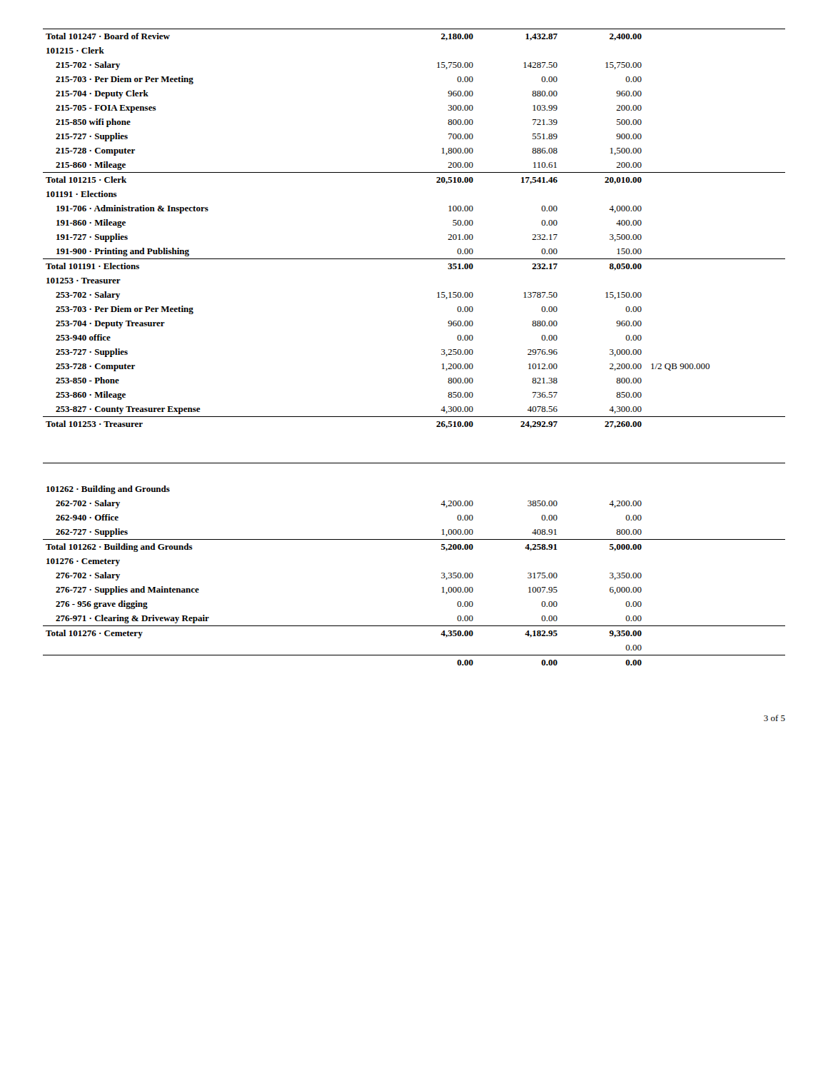| Total 101247 · Board of Review | 2,180.00 | 1,432.87 | 2,400.00 | |
| 101215 · Clerk | | | | |
| 215-702 · Salary | 15,750.00 | 14287.50 | 15,750.00 | |
| 215-703 · Per Diem or Per Meeting | 0.00 | 0.00 | 0.00 | |
| 215-704 · Deputy Clerk | 960.00 | 880.00 | 960.00 | |
| 215-705 - FOIA Expenses | 300.00 | 103.99 | 200.00 | |
| 215-850 wifi phone | 800.00 | 721.39 | 500.00 | |
| 215-727 · Supplies | 700.00 | 551.89 | 900.00 | |
| 215-728 · Computer | 1,800.00 | 886.08 | 1,500.00 | |
| 215-860 · Mileage | 200.00 | 110.61 | 200.00 | |
| Total 101215 · Clerk | 20,510.00 | 17,541.46 | 20,010.00 | |
| 101191 · Elections | | | | |
| 191-706 · Administration & Inspectors | 100.00 | 0.00 | 4,000.00 | |
| 191-860 · Mileage | 50.00 | 0.00 | 400.00 | |
| 191-727 · Supplies | 201.00 | 232.17 | 3,500.00 | |
| 191-900 · Printing and Publishing | 0.00 | 0.00 | 150.00 | |
| Total 101191 · Elections | 351.00 | 232.17 | 8,050.00 | |
| 101253 · Treasurer | | | | |
| 253-702 · Salary | 15,150.00 | 13787.50 | 15,150.00 | |
| 253-703 · Per Diem or Per Meeting | 0.00 | 0.00 | 0.00 | |
| 253-704 · Deputy Treasurer | 960.00 | 880.00 | 960.00 | |
| 253-940 office | 0.00 | 0.00 | 0.00 | |
| 253-727 · Supplies | 3,250.00 | 2976.96 | 3,000.00 | |
| 253-728 · Computer | 1,200.00 | 1012.00 | 2,200.00 | 1/2 QB 900.000 |
| 253-850 - Phone | 800.00 | 821.38 | 800.00 | |
| 253-860 · Mileage | 850.00 | 736.57 | 850.00 | |
| 253-827 · County Treasurer Expense | 4,300.00 | 4078.56 | 4,300.00 | |
| Total 101253 · Treasurer | 26,510.00 | 24,292.97 | 27,260.00 | |
| 101262 · Building and Grounds | | | | |
| 262-702 · Salary | 4,200.00 | 3850.00 | 4,200.00 | |
| 262-940 · Office | 0.00 | 0.00 | 0.00 | |
| 262-727 · Supplies | 1,000.00 | 408.91 | 800.00 | |
| Total 101262 · Building and Grounds | 5,200.00 | 4,258.91 | 5,000.00 | |
| 101276 · Cemetery | | | | |
| 276-702 · Salary | 3,350.00 | 3175.00 | 3,350.00 | |
| 276-727 · Supplies and Maintenance | 1,000.00 | 1007.95 | 6,000.00 | |
| 276 - 956 grave digging | 0.00 | 0.00 | 0.00 | |
| 276-971 · Clearing & Driveway Repair | 0.00 | 0.00 | 0.00 | |
| Total 101276 · Cemetery | 4,350.00 | 4,182.95 | 9,350.00 | |
| | | | 0.00 | |
| | 0.00 | 0.00 | 0.00 | |
3 of 5